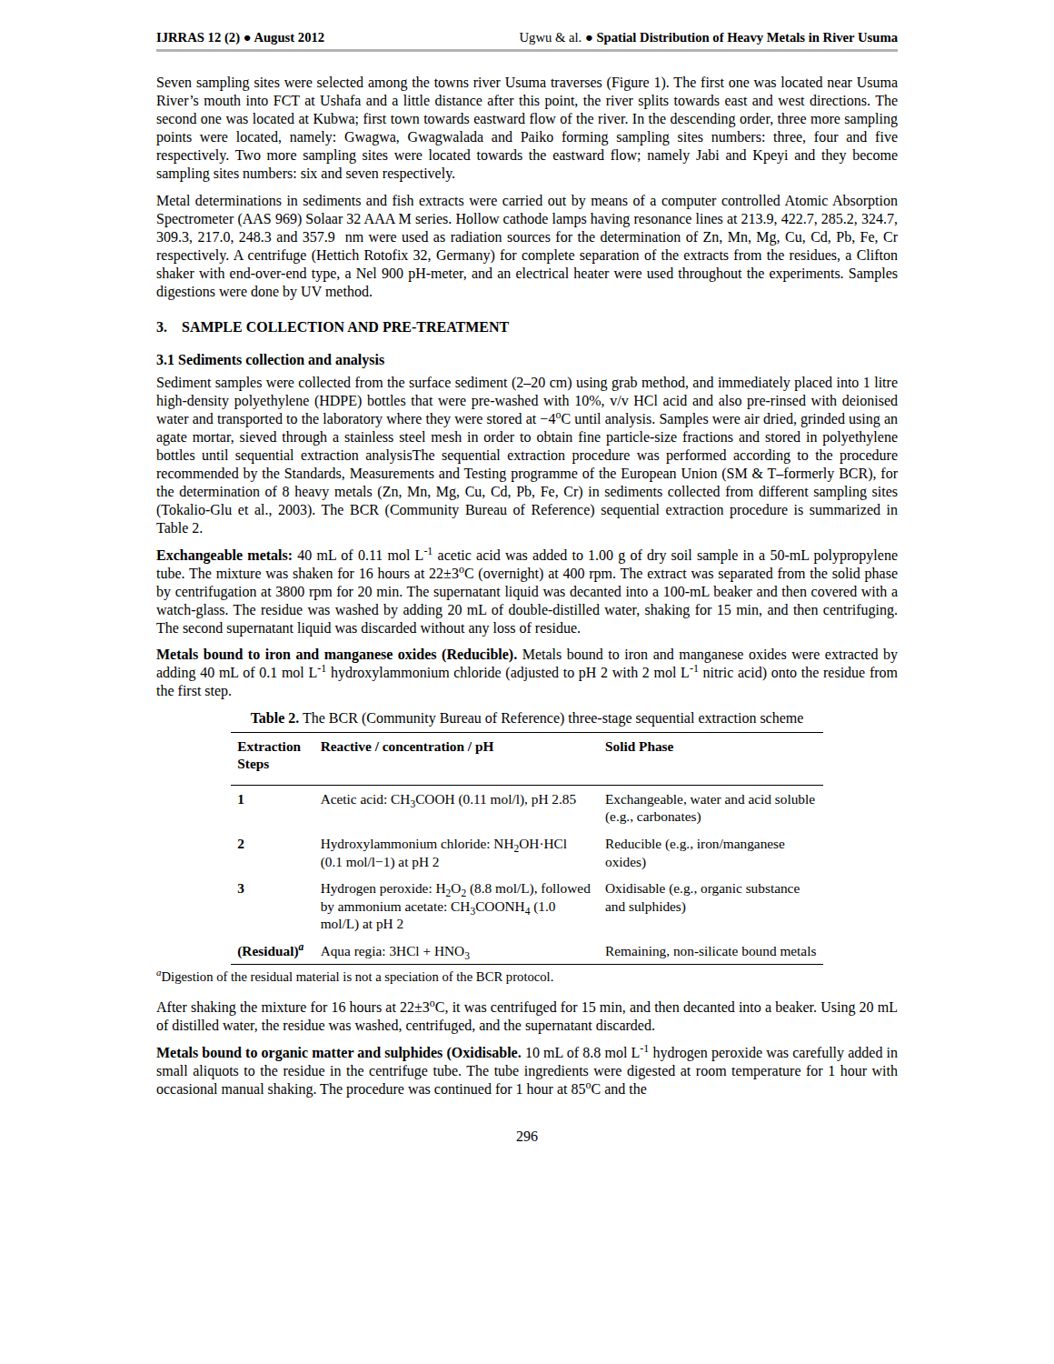IJRRAS 12 (2) ● August 2012
Ugwu & al. ● Spatial Distribution of Heavy Metals in River Usuma
Seven sampling sites were selected among the towns river Usuma traverses (Figure 1). The first one was located near Usuma River’s mouth into FCT at Ushafa and a little distance after this point, the river splits towards east and west directions. The second one was located at Kubwa; first town towards eastward flow of the river. In the descending order, three more sampling points were located, namely: Gwagwa, Gwagwalada and Paiko forming sampling sites numbers: three, four and five respectively. Two more sampling sites were located towards the eastward flow; namely Jabi and Kpeyi and they become sampling sites numbers: six and seven respectively.
Metal determinations in sediments and fish extracts were carried out by means of a computer controlled Atomic Absorption Spectrometer (AAS 969) Solaar 32 AAA M series. Hollow cathode lamps having resonance lines at 213.9, 422.7, 285.2, 324.7, 309.3, 217.0, 248.3 and 357.9 nm were used as radiation sources for the determination of Zn, Mn, Mg, Cu, Cd, Pb, Fe, Cr respectively. A centrifuge (Hettich Rotofix 32, Germany) for complete separation of the extracts from the residues, a Clifton shaker with end-over-end type, a Nel 900 pH-meter, and an electrical heater were used throughout the experiments. Samples digestions were done by UV method.
3. SAMPLE COLLECTION AND PRE-TREATMENT
3.1 Sediments collection and analysis
Sediment samples were collected from the surface sediment (2–20 cm) using grab method, and immediately placed into 1 litre high-density polyethylene (HDPE) bottles that were pre-washed with 10%, v/v HCl acid and also pre-rinsed with deionised water and transported to the laboratory where they were stored at −4oC until analysis. Samples were air dried, grinded using an agate mortar, sieved through a stainless steel mesh in order to obtain fine particle-size fractions and stored in polyethylene bottles until sequential extraction analysisThe sequential extraction procedure was performed according to the procedure recommended by the Standards, Measurements and Testing programme of the European Union (SM & T–formerly BCR), for the determination of 8 heavy metals (Zn, Mn, Mg, Cu, Cd, Pb, Fe, Cr) in sediments collected from different sampling sites (Tokalio-Glu et al., 2003). The BCR (Community Bureau of Reference) sequential extraction procedure is summarized in Table 2.
Exchangeable metals: 40 mL of 0.11 mol L-1 acetic acid was added to 1.00 g of dry soil sample in a 50-mL polypropylene tube. The mixture was shaken for 16 hours at 22±3oC (overnight) at 400 rpm. The extract was separated from the solid phase by centrifugation at 3800 rpm for 20 min. The supernatant liquid was decanted into a 100-mL beaker and then covered with a watch-glass. The residue was washed by adding 20 mL of double-distilled water, shaking for 15 min, and then centrifuging. The second supernatant liquid was discarded without any loss of residue.
Metals bound to iron and manganese oxides (Reducible). Metals bound to iron and manganese oxides were extracted by adding 40 mL of 0.1 mol L-1 hydroxylammonium chloride (adjusted to pH 2 with 2 mol L-1 nitric acid) onto the residue from the first step.
Table 2. The BCR (Community Bureau of Reference) three-stage sequential extraction scheme
| Extraction Steps | Reactive / concentration / pH | Solid Phase |
| --- | --- | --- |
| 1 | Acetic acid: CH 3 COOH (0.11 mol/l), pH 2.85 | Exchangeable, water and acid soluble (e.g., carbonates) |
| 2 | Hydroxylammonium chloride: NH 2 OH·HCl (0.1 mol/l−1) at pH 2 | Reducible (e.g., iron/manganese oxides) |
| 3 | Hydrogen peroxide: H 2 O 2 (8.8 mol/L), followed by ammonium acetate: CH 3 COONH 4 (1.0 mol/L) at pH 2 | Oxidisable (e.g., organic substance and sulphides) |
| (Residual) a | Aqua regia: 3HCl + HNO 3 | Remaining, non-silicate bound metals |
aDigestion of the residual material is not a speciation of the BCR protocol.
After shaking the mixture for 16 hours at 22±3oC, it was centrifuged for 15 min, and then decanted into a beaker. Using 20 mL of distilled water, the residue was washed, centrifuged, and the supernatant discarded.
Metals bound to organic matter and sulphides (Oxidisable. 10 mL of 8.8 mol L-1 hydrogen peroxide was carefully added in small aliquots to the residue in the centrifuge tube. The tube ingredients were digested at room temperature for 1 hour with occasional manual shaking. The procedure was continued for 1 hour at 85oC and the
296